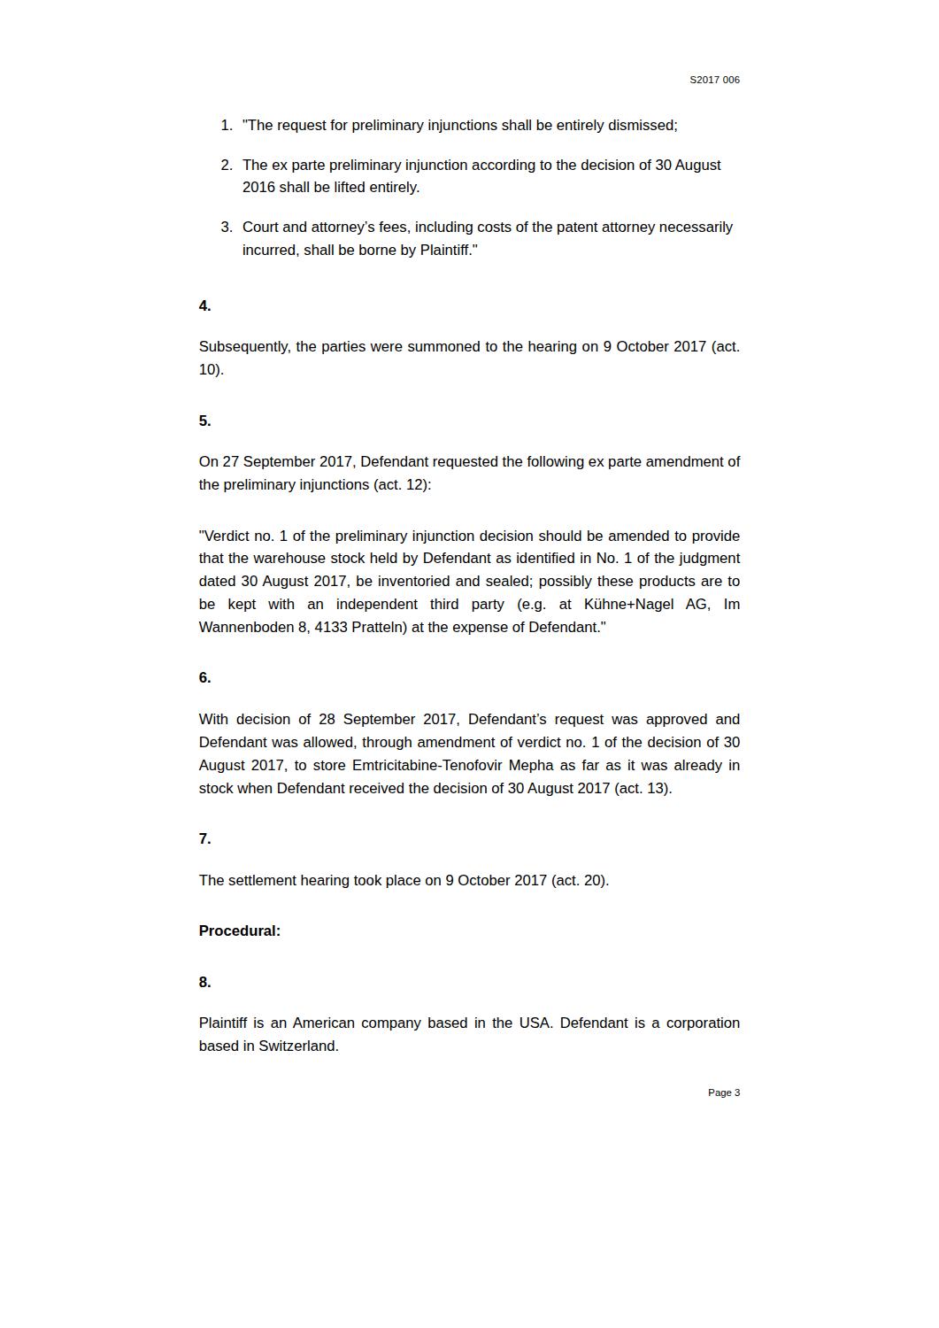S2017 006
"The request for preliminary injunctions shall be entirely dismissed;
The ex parte preliminary injunction according to the decision of 30 August 2016 shall be lifted entirely.
Court and attorney’s fees, including costs of the patent attorney necessarily incurred, shall be borne by Plaintiff."
4.
Subsequently, the parties were summoned to the hearing on 9 October 2017 (act. 10).
5.
On 27 September 2017, Defendant requested the following ex parte amendment of the preliminary injunctions (act. 12):
"Verdict no. 1 of the preliminary injunction decision should be amended to provide that the warehouse stock held by Defendant as identified in No. 1 of the judgment dated 30 August 2017, be inventoried and sealed; possibly these products are to be kept with an independent third party (e.g. at Kühne+Nagel AG, Im Wannenboden 8, 4133 Pratteln) at the expense of Defendant."
6.
With decision of 28 September 2017, Defendant’s request was approved and Defendant was allowed, through amendment of verdict no. 1 of the decision of 30 August 2017, to store Emtricitabine-Tenofovir Mepha as far as it was already in stock when Defendant received the decision of 30 August 2017 (act. 13).
7.
The settlement hearing took place on 9 October 2017 (act. 20).
Procedural:
8.
Plaintiff is an American company based in the USA. Defendant is a corporation based in Switzerland.
Page 3